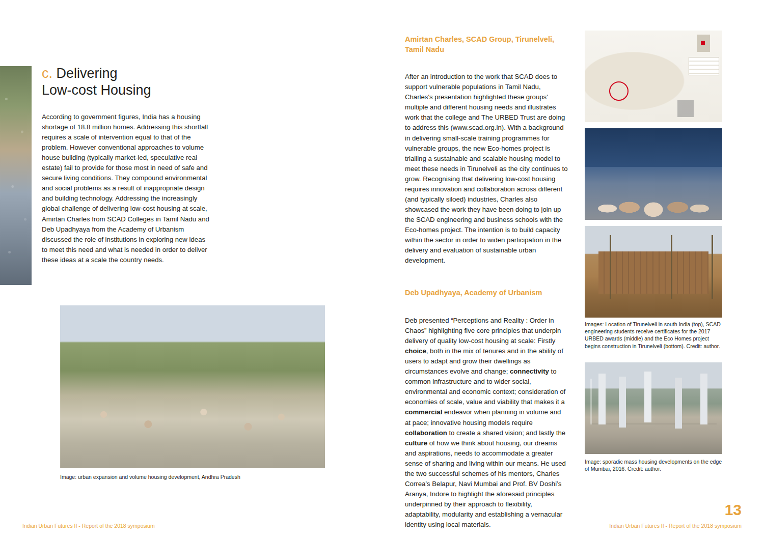c. Delivering
Low-cost Housing
According to government figures, India has a housing shortage of 18.8 million homes. Addressing this shortfall requires a scale of intervention equal to that of the problem. However conventional approaches to volume house building (typically market-led, speculative real estate) fail to provide for those most in need of safe and secure living conditions. They compound environmental and social problems as a result of inappropriate design and building technology. Addressing the increasingly global challenge of delivering low-cost housing at scale, Amirtan Charles from SCAD Colleges in Tamil Nadu and Deb Upadhyaya from the Academy of Urbanism discussed the role of institutions in exploring new ideas to meet this need and what is needed in order to deliver these ideas at a scale the country needs.
Image: urban expansion and volume housing development, Andhra Pradesh
Amirtan Charles, SCAD Group, Tirunelveli, Tamil Nadu
After an introduction to the work that SCAD does to support vulnerable populations in Tamil Nadu, Charles's presentation highlighted these groups' multiple and different housing needs and illustrates work that the college and The URBED Trust are doing to address this (www.scad.org.in). With a background in delivering small-scale training programmes for vulnerable groups, the new Eco-homes project is trialling a sustainable and scalable housing model to meet these needs in Tirunelveli as the city continues to grow. Recognising that delivering low-cost housing requires innovation and collaboration across different (and typically siloed) industries, Charles also showcased the work they have been doing to join up the SCAD engineering and business schools with the Eco-homes project. The intention is to build capacity within the sector in order to widen participation in the delivery and evaluation of sustainable urban development.
Deb Upadhyaya, Academy of Urbanism
Deb presented “Perceptions and Reality : Order in Chaos” highlighting five core principles that underpin delivery of quality low-cost housing at scale: Firstly choice, both in the mix of tenures and in the ability of users to adapt and grow their dwellings as circumstances evolve and change; connectivity to common infrastructure and to wider social, environmental and economic context; consideration of economies of scale, value and viability that makes it a commercial endeavor when planning in volume and at pace; innovative housing models require collaboration to create a shared vision; and lastly the culture of how we think about housing, our dreams and aspirations, needs to accommodate a greater sense of sharing and living within our means. He used the two successful schemes of his mentors, Charles Correa’s Belapur, Navi Mumbai and Prof. BV Doshi’s Aranya, Indore to highlight the aforesaid principles underpinned by their approach to flexibility, adaptability, modularity and establishing a vernacular identity using local materials.
Images: Location of Tirunelveli in south India (top), SCAD engineering students receive certificates for the 2017 URBED awards (middle) and the Eco Homes project begins construction in Tirunelveli (bottom). Credit: author.
Image: sporadic mass housing developments on the edge of Mumbai, 2016. Credit: author.
Indian Urban Futures II - Report of the 2018 symposium
Indian Urban Futures II - Report of the 2018 symposium
13